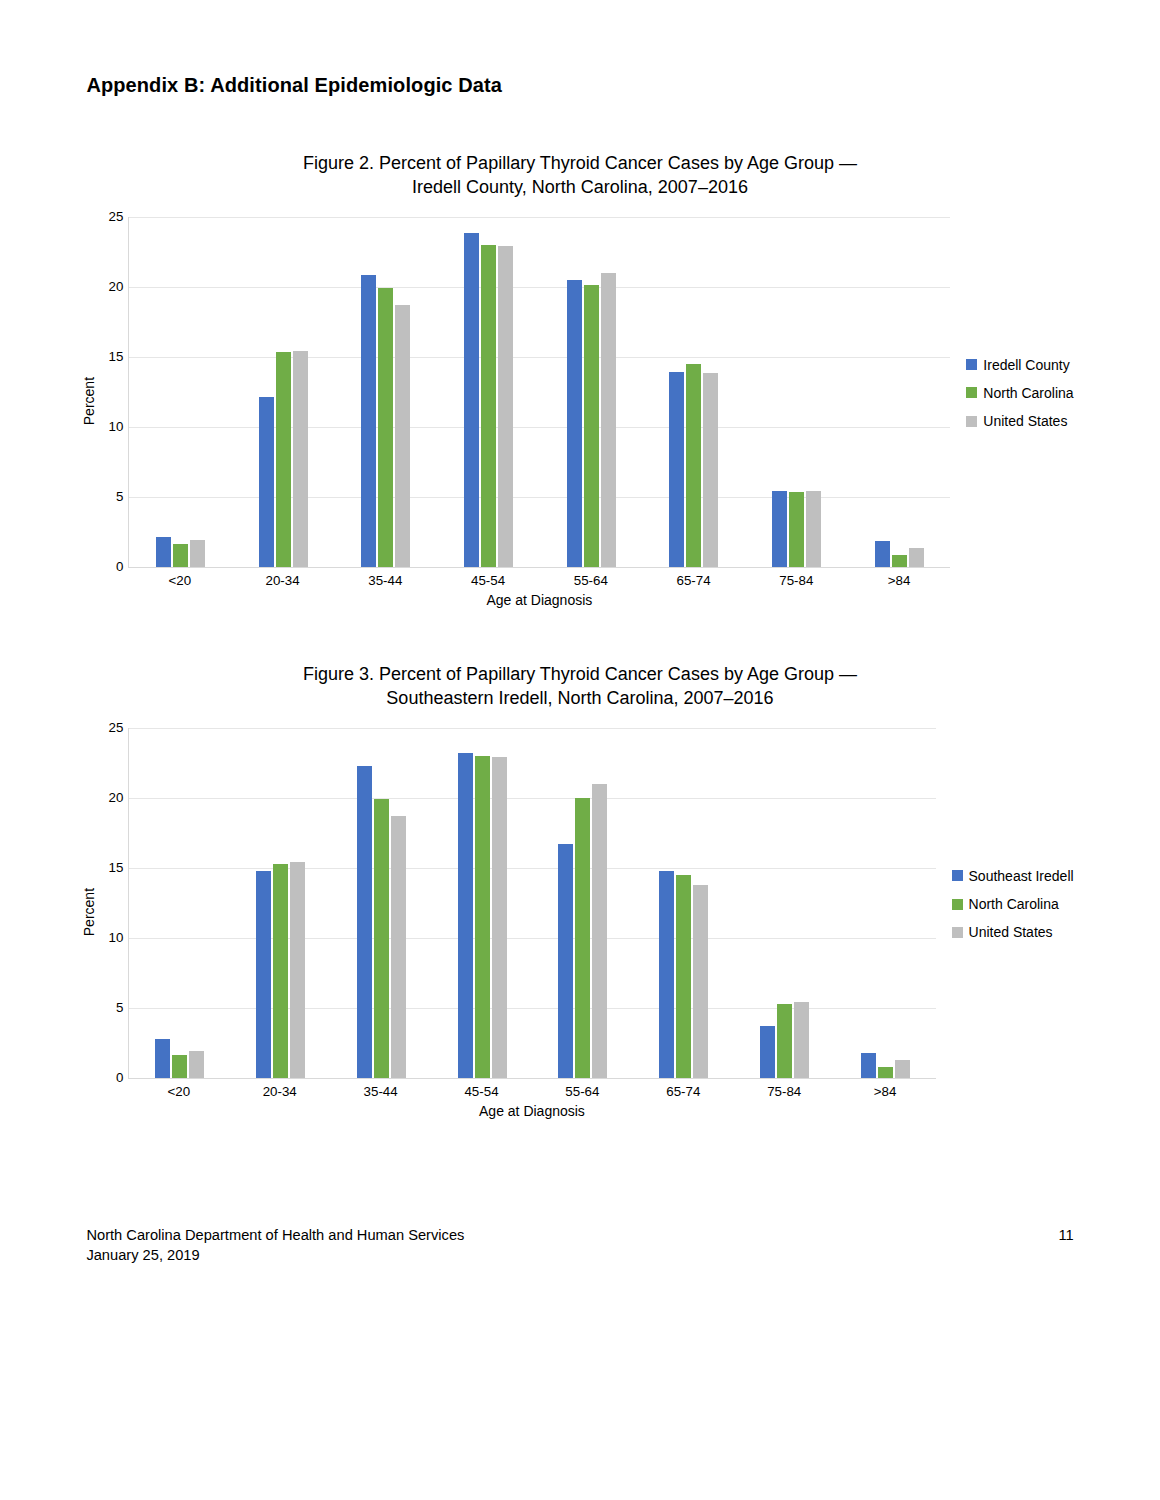Appendix B: Additional Epidemiologic Data
Figure 2. Percent of Papillary Thyroid Cancer Cases by Age Group —
Iredell County, North Carolina, 2007–2016
Percent
25
20
15
10
5 0
<20 20-34 35-44 45-54 55-64 65-74 75-84 >84
Age at Diagnosis
Iredell County
North Carolina
United States
Figure 3. Percent of Papillary Thyroid Cancer Cases by Age Group —
Southeastern Iredell, North Carolina, 2007–2016
Percent
25
20
15
10
5 0
<20 20-34 35-44 45-54 55-64 65-74 75-84 >84
Age at Diagnosis
Southeast Iredell
North Carolina
United States
North Carolina Department of Health and Human Services
January 25, 2019
11